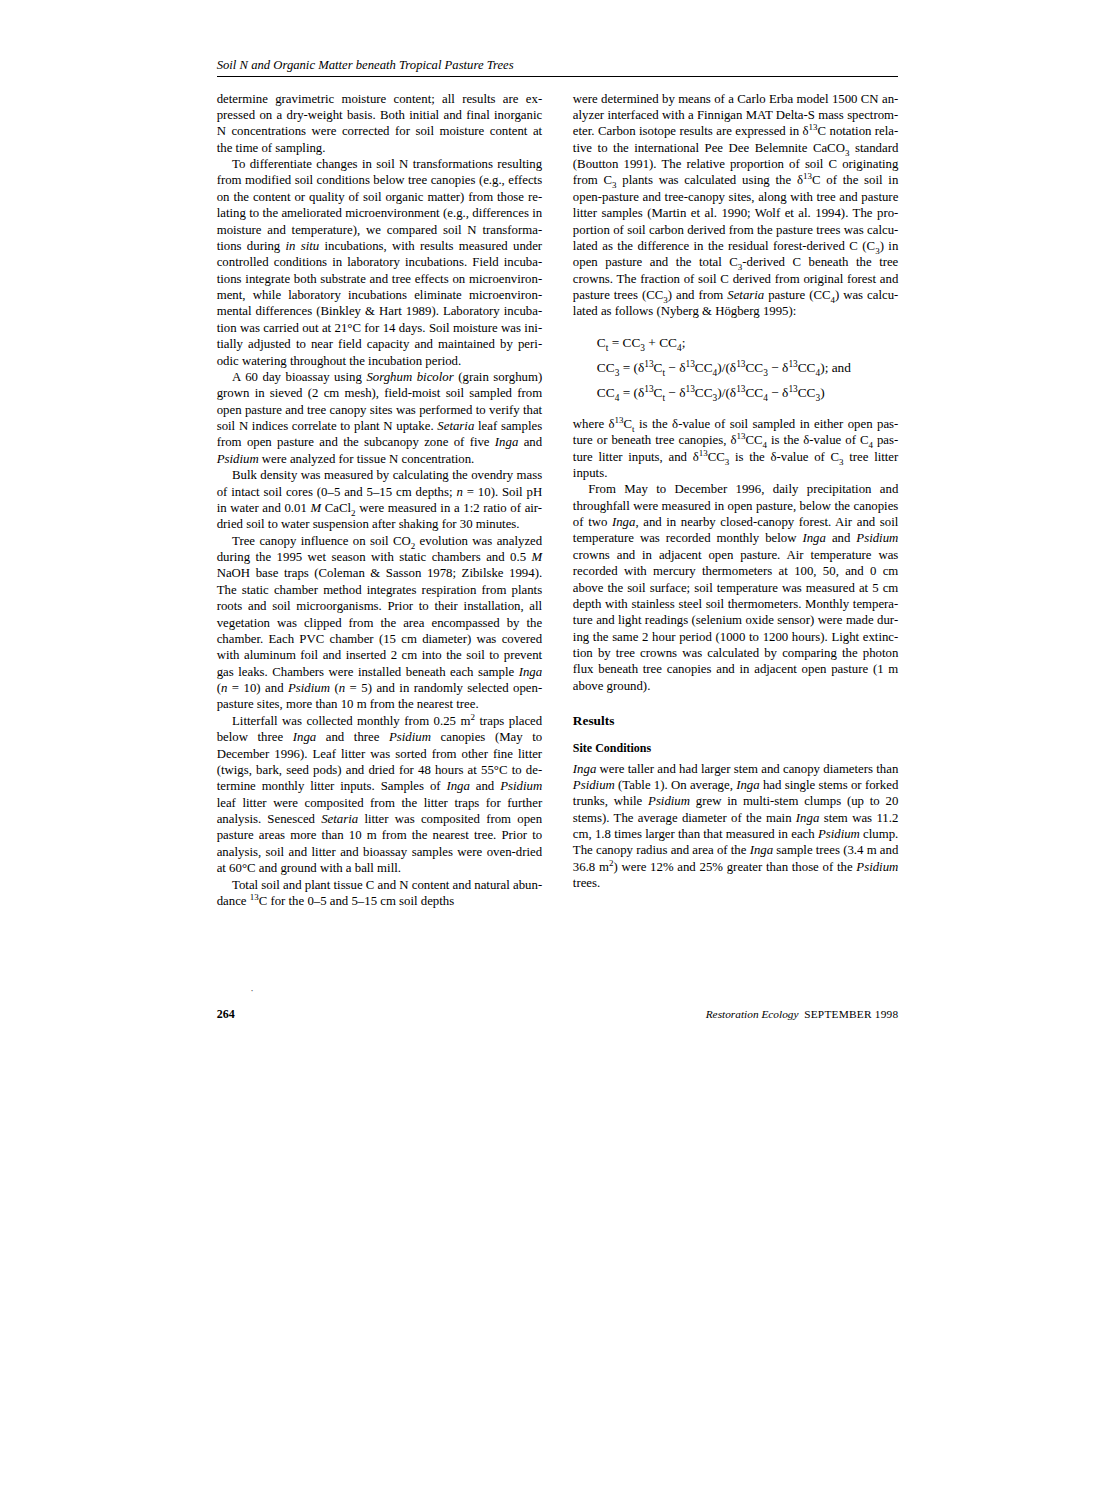Soil N and Organic Matter beneath Tropical Pasture Trees
determine gravimetric moisture content; all results are expressed on a dry-weight basis. Both initial and final inorganic N concentrations were corrected for soil moisture content at the time of sampling.
To differentiate changes in soil N transformations resulting from modified soil conditions below tree canopies (e.g., effects on the content or quality of soil organic matter) from those relating to the ameliorated microenvironment (e.g., differences in moisture and temperature), we compared soil N transformations during in situ incubations, with results measured under controlled conditions in laboratory incubations. Field incubations integrate both substrate and tree effects on microenvironment, while laboratory incubations eliminate microenvironmental differences (Binkley & Hart 1989). Laboratory incubation was carried out at 21°C for 14 days. Soil moisture was initially adjusted to near field capacity and maintained by periodic watering throughout the incubation period.
A 60 day bioassay using Sorghum bicolor (grain sorghum) grown in sieved (2 cm mesh), field-moist soil sampled from open pasture and tree canopy sites was performed to verify that soil N indices correlate to plant N uptake. Setaria leaf samples from open pasture and the subcanopy zone of five Inga and Psidium were analyzed for tissue N concentration.
Bulk density was measured by calculating the ovendry mass of intact soil cores (0–5 and 5–15 cm depths; n = 10). Soil pH in water and 0.01 M CaCl2 were measured in a 1:2 ratio of air-dried soil to water suspension after shaking for 30 minutes.
Tree canopy influence on soil CO2 evolution was analyzed during the 1995 wet season with static chambers and 0.5 M NaOH base traps (Coleman & Sasson 1978; Zibilske 1994). The static chamber method integrates respiration from plants roots and soil microorganisms. Prior to their installation, all vegetation was clipped from the area encompassed by the chamber. Each PVC chamber (15 cm diameter) was covered with aluminum foil and inserted 2 cm into the soil to prevent gas leaks. Chambers were installed beneath each sample Inga (n = 10) and Psidium (n = 5) and in randomly selected open-pasture sites, more than 10 m from the nearest tree.
Litterfall was collected monthly from 0.25 m2 traps placed below three Inga and three Psidium canopies (May to December 1996). Leaf litter was sorted from other fine litter (twigs, bark, seed pods) and dried for 48 hours at 55°C to determine monthly litter inputs. Samples of Inga and Psidium leaf litter were composited from the litter traps for further analysis. Senesced Setaria litter was composited from open pasture areas more than 10 m from the nearest tree. Prior to analysis, soil and litter and bioassay samples were oven-dried at 60°C and ground with a ball mill.
Total soil and plant tissue C and N content and natural abundance 13C for the 0–5 and 5–15 cm soil depths
were determined by means of a Carlo Erba model 1500 CN analyzer interfaced with a Finnigan MAT Delta-S mass spectrometer. Carbon isotope results are expressed in δ13C notation relative to the international Pee Dee Belemnite CaCO3 standard (Boutton 1991). The relative proportion of soil C originating from C3 plants was calculated using the δ13C of the soil in open-pasture and tree-canopy sites, along with tree and pasture litter samples (Martin et al. 1990; Wolf et al. 1994). The proportion of soil carbon derived from the pasture trees was calculated as the difference in the residual forest-derived C (C3) in open pasture and the total C3-derived C beneath the tree crowns. The fraction of soil C derived from original forest and pasture trees (CC3) and from Setaria pasture (CC4) was calculated as follows (Nyberg & Högberg 1995):
Ct = CC3 + CC4;
CC3 = (δ13Ct − δ13CC4)/(δ13CC3 − δ13CC4); and
CC4 = (δ13Ct − δ13CC3)/(δ13CC4 − δ13CC3)
where δ13Ct is the δ-value of soil sampled in either open pasture or beneath tree canopies, δ13CC4 is the δ-value of C4 pasture litter inputs, and δ13CC3 is the δ-value of C3 tree litter inputs.
From May to December 1996, daily precipitation and throughfall were measured in open pasture, below the canopies of two Inga, and in nearby closed-canopy forest. Air and soil temperature was recorded monthly below Inga and Psidium crowns and in adjacent open pasture. Air temperature was recorded with mercury thermometers at 100, 50, and 0 cm above the soil surface; soil temperature was measured at 5 cm depth with stainless steel soil thermometers. Monthly temperature and light readings (selenium oxide sensor) were made during the same 2 hour period (1000 to 1200 hours). Light extinction by tree crowns was calculated by comparing the photon flux beneath tree canopies and in adjacent open pasture (1 m above ground).
Results
Site Conditions
Inga were taller and had larger stem and canopy diameters than Psidium (Table 1). On average, Inga had single stems or forked trunks, while Psidium grew in multi-stem clumps (up to 20 stems). The average diameter of the main Inga stem was 11.2 cm, 1.8 times larger than that measured in each Psidium clump. The canopy radius and area of the Inga sample trees (3.4 m and 36.8 m2) were 12% and 25% greater than those of the Psidium trees.
·
264 Restoration Ecology SEPTEMBER 1998